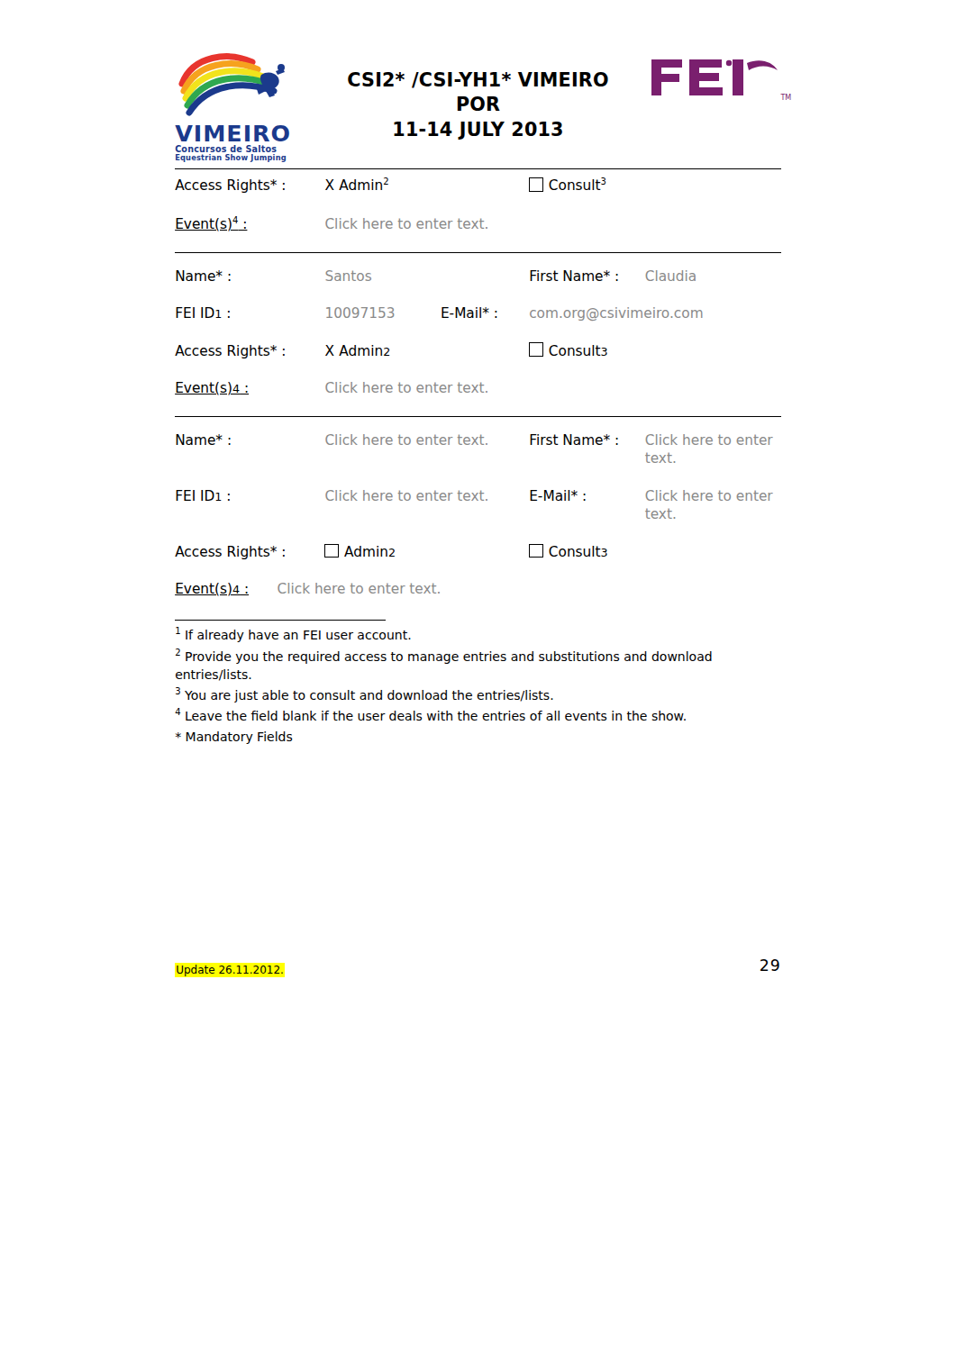VIMEIRO
Concursos de Saltos
Equestrian Show Jumping
CSI2* /CSI-YH1* VIMEIRO POR
11-14 JULY 2013
TM
Access Rights* :
XAdmin2
Consult3
Event(s)4 :
Click here to enter text.
Name* :
Santos
First Name* :
Claudia
FEI ID1 :
10097153
E-Mail* :
com.org@csivimeiro.com
Access Rights* :
XAdmin2
Consult3
Event(s)4 :
Click here to enter text.
Name* :
Click here to enter text.
First Name* :
Click here to enter text.
FEI ID1 :
Click here to enter text.
E-Mail* :
Click here to enter text.
Access Rights* :
Admin2
Consult3
Event(s)4 :
Click here to enter text.
1 If already have an FEI user account.
2 Provide you the required access to manage entries and substitutions and download entries/lists.
3 You are just able to consult and download the entries/lists.
4 Leave the field blank if the user deals with the entries of all events in the show.
* Mandatory Fields
Update 26.11.2012.
29